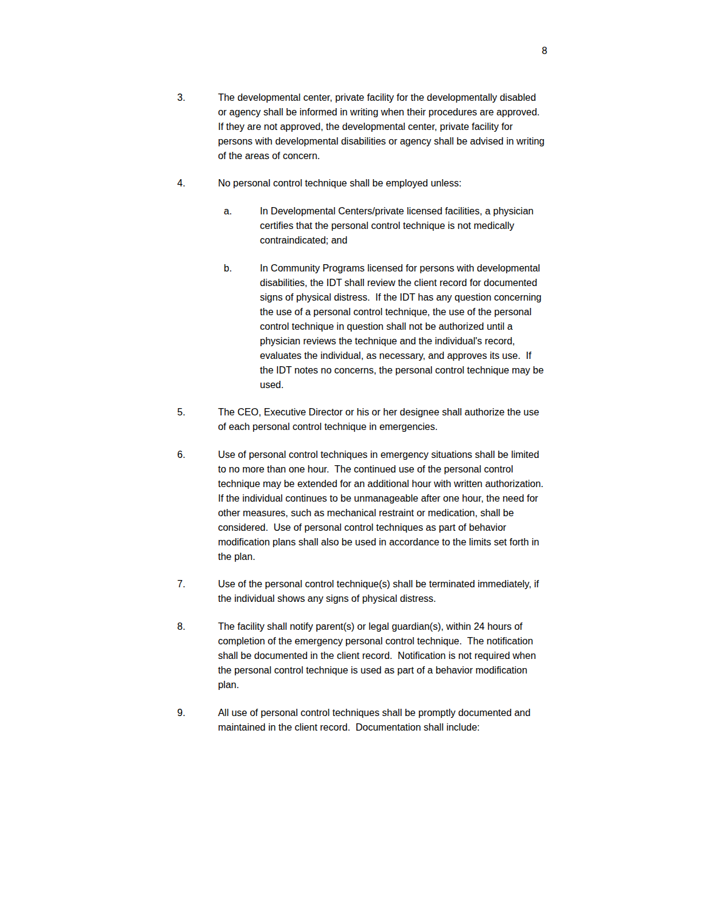8
3.
The developmental center, private facility for the developmentally disabled or agency shall be informed in writing when their procedures are approved. If they are not approved, the developmental center, private facility for persons with developmental disabilities or agency shall be advised in writing of the areas of concern.
4.
No personal control technique shall be employed unless:
a.
In Developmental Centers/private licensed facilities, a physician certifies that the personal control technique is not medically contraindicated; and
b.
In Community Programs licensed for persons with developmental disabilities, the IDT shall review the client record for documented signs of physical distress. If the IDT has any question concerning the use of a personal control technique, the use of the personal control technique in question shall not be authorized until a physician reviews the technique and the individual's record, evaluates the individual, as necessary, and approves its use. If the IDT notes no concerns, the personal control technique may be used.
5.
The CEO, Executive Director or his or her designee shall authorize the use of each personal control technique in emergencies.
6.
Use of personal control techniques in emergency situations shall be limited to no more than one hour. The continued use of the personal control technique may be extended for an additional hour with written authorization. If the individual continues to be unmanageable after one hour, the need for other measures, such as mechanical restraint or medication, shall be considered. Use of personal control techniques as part of behavior modification plans shall also be used in accordance to the limits set forth in the plan.
7.
Use of the personal control technique(s) shall be terminated immediately, if the individual shows any signs of physical distress.
8.
The facility shall notify parent(s) or legal guardian(s), within 24 hours of completion of the emergency personal control technique. The notification shall be documented in the client record. Notification is not required when the personal control technique is used as part of a behavior modification plan.
9.
All use of personal control techniques shall be promptly documented and maintained in the client record. Documentation shall include: